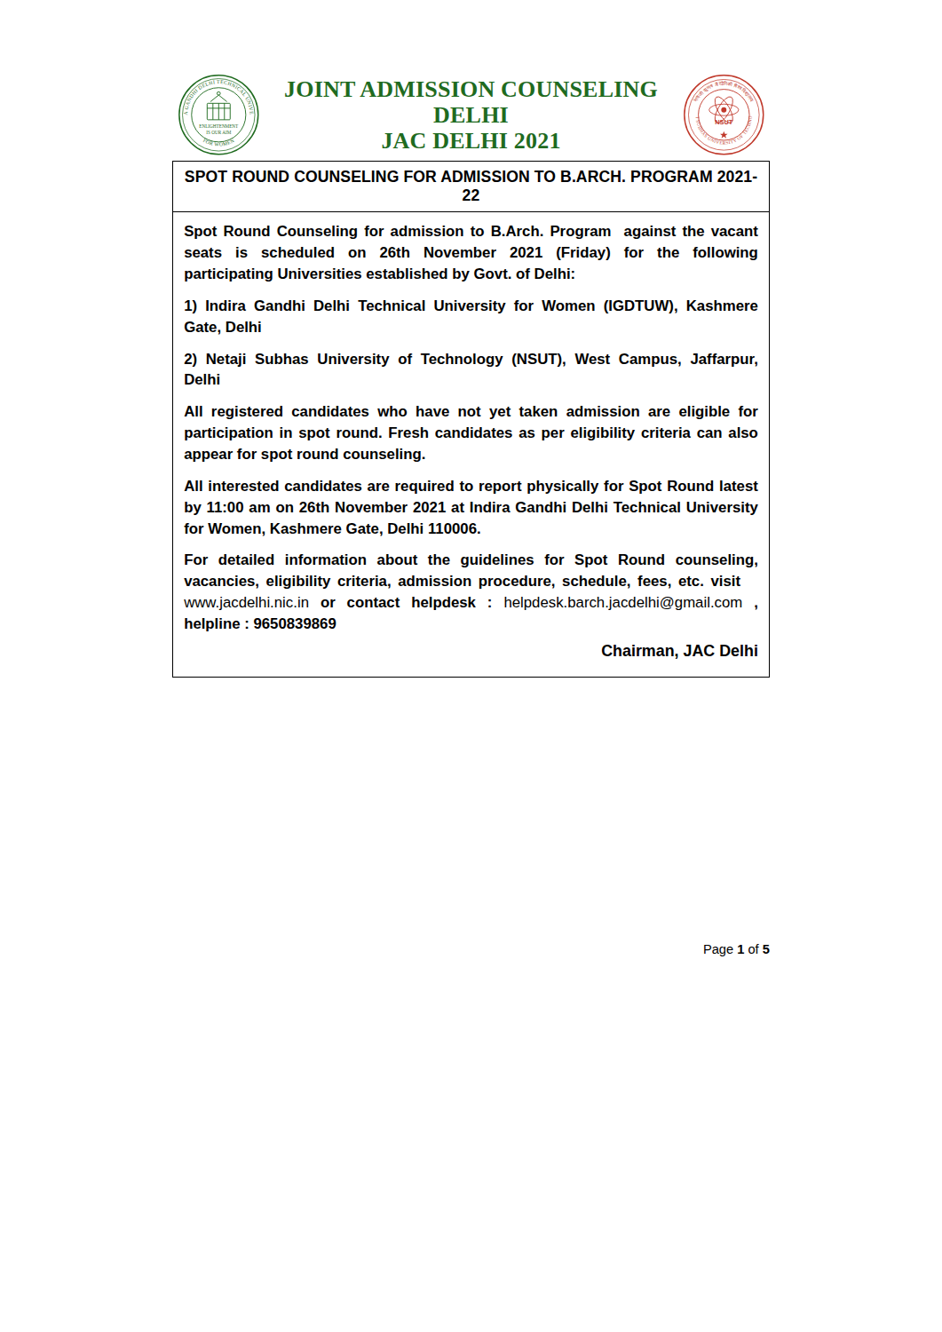INDIRA GANDHI DELHI TECHNICAL UNIVERSITY FOR WOMEN ENLIGHTENMENT IS OUR AIM
JOINT ADMISSION COUNSELING DELHI
JAC DELHI 2021
नेताजी सुभाष प्रौद्योगिकी विश्वविद्यालय NETAJI SUBHAS UNIVERSITY OF TECHNOLOGY NSUT
SPOT ROUND COUNSELING FOR ADMISSION TO B.ARCH. PROGRAM 2021-22
Spot Round Counseling for admission to B.Arch. Program against the vacant seats is scheduled on 26th November 2021 (Friday) for the following participating Universities established by Govt. of Delhi:
1) Indira Gandhi Delhi Technical University for Women (IGDTUW), Kashmere Gate, Delhi
2) Netaji Subhas University of Technology (NSUT), West Campus, Jaffarpur, Delhi
All registered candidates who have not yet taken admission are eligible for participation in spot round. Fresh candidates as per eligibility criteria can also appear for spot round counseling.
All interested candidates are required to report physically for Spot Round latest by 11:00 am on 26th November 2021 at Indira Gandhi Delhi Technical University for Women, Kashmere Gate, Delhi 110006.
For detailed information about the guidelines for Spot Round counseling, vacancies, eligibility criteria, admission procedure, schedule, fees, etc. visit www.jacdelhi.nic.in or contact helpdesk : helpdesk.barch.jacdelhi@gmail.com , helpline : 9650839869
Chairman, JAC Delhi
Page 1 of 5